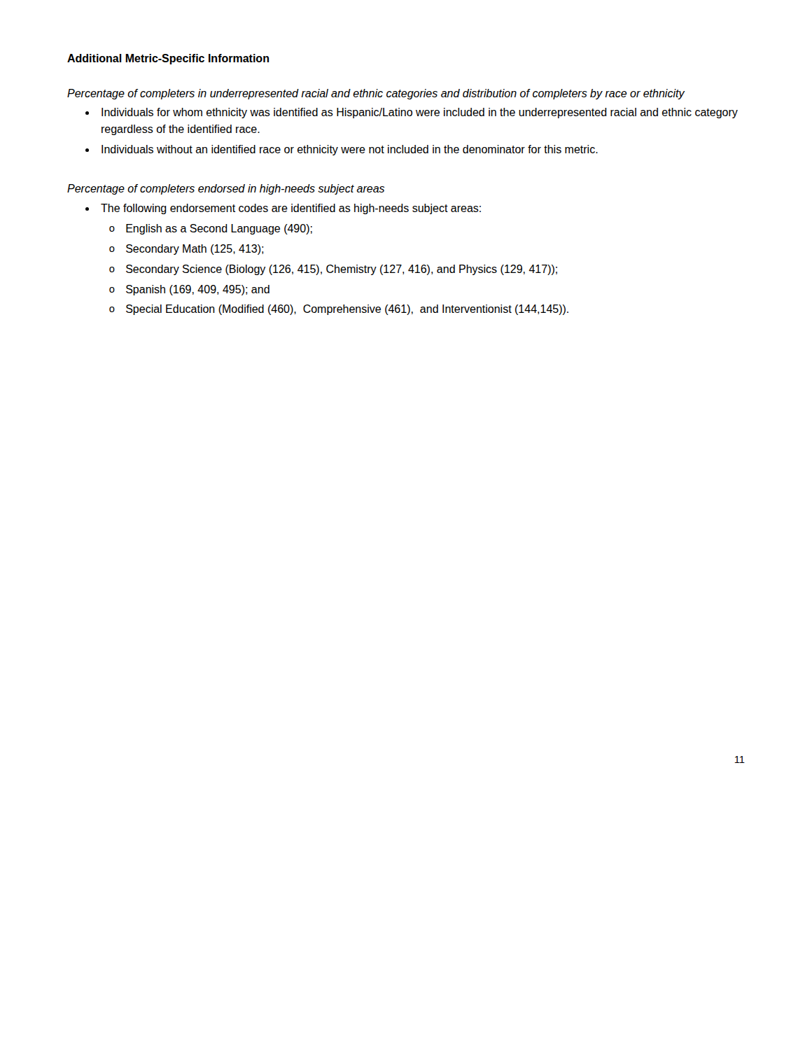Additional Metric-Specific Information
Percentage of completers in underrepresented racial and ethnic categories and distribution of completers by race or ethnicity
Individuals for whom ethnicity was identified as Hispanic/Latino were included in the underrepresented racial and ethnic category regardless of the identified race.
Individuals without an identified race or ethnicity were not included in the denominator for this metric.
Percentage of completers endorsed in high-needs subject areas
The following endorsement codes are identified as high-needs subject areas:
English as a Second Language (490);
Secondary Math (125, 413);
Secondary Science (Biology (126, 415), Chemistry (127, 416), and Physics (129, 417));
Spanish (169, 409, 495); and
Special Education (Modified (460), Comprehensive (461), and Interventionist (144,145)).
11